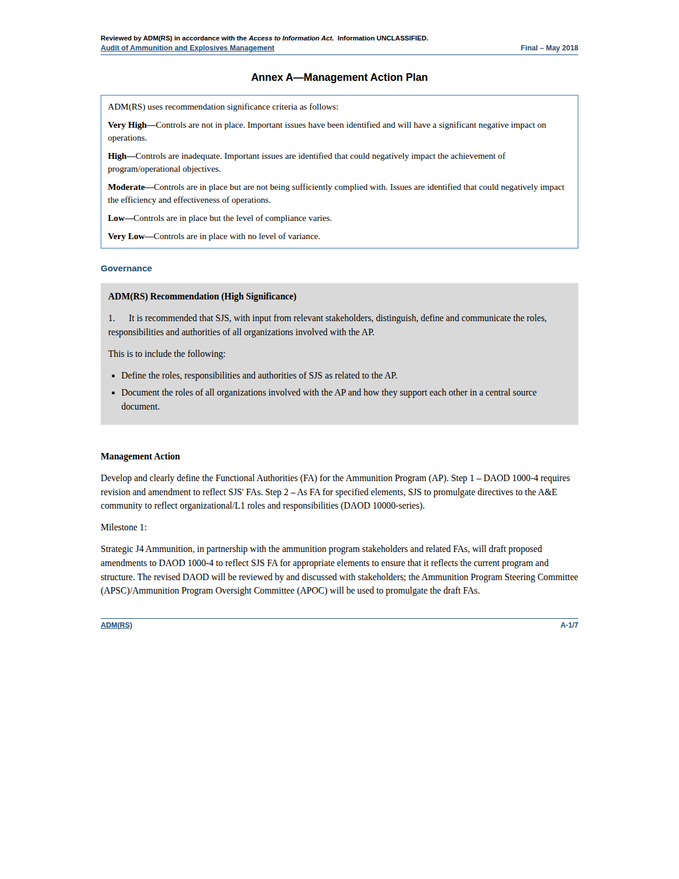Reviewed by ADM(RS) in accordance with the Access to Information Act. Information UNCLASSIFIED.
Audit of Ammunition and Explosives Management Final – May 2018
Annex A—Management Action Plan
ADM(RS) uses recommendation significance criteria as follows:
Very High—Controls are not in place. Important issues have been identified and will have a significant negative impact on operations.
High—Controls are inadequate. Important issues are identified that could negatively impact the achievement of program/operational objectives.
Moderate—Controls are in place but are not being sufficiently complied with. Issues are identified that could negatively impact the efficiency and effectiveness of operations.
Low—Controls are in place but the level of compliance varies.
Very Low—Controls are in place with no level of variance.
Governance
ADM(RS) Recommendation (High Significance)
1. It is recommended that SJS, with input from relevant stakeholders, distinguish, define and communicate the roles, responsibilities and authorities of all organizations involved with the AP.
This is to include the following:
Define the roles, responsibilities and authorities of SJS as related to the AP.
Document the roles of all organizations involved with the AP and how they support each other in a central source document.
Management Action
Develop and clearly define the Functional Authorities (FA) for the Ammunition Program (AP). Step 1 – DAOD 1000-4 requires revision and amendment to reflect SJS' FAs. Step 2 – As FA for specified elements, SJS to promulgate directives to the A&E community to reflect organizational/L1 roles and responsibilities (DAOD 10000-series).
Milestone 1:
Strategic J4 Ammunition, in partnership with the ammunition program stakeholders and related FAs, will draft proposed amendments to DAOD 1000-4 to reflect SJS FA for appropriate elements to ensure that it reflects the current program and structure. The revised DAOD will be reviewed by and discussed with stakeholders; the Ammunition Program Steering Committee (APSC)/Ammunition Program Oversight Committee (APOC) will be used to promulgate the draft FAs.
ADM(RS) A-1/7